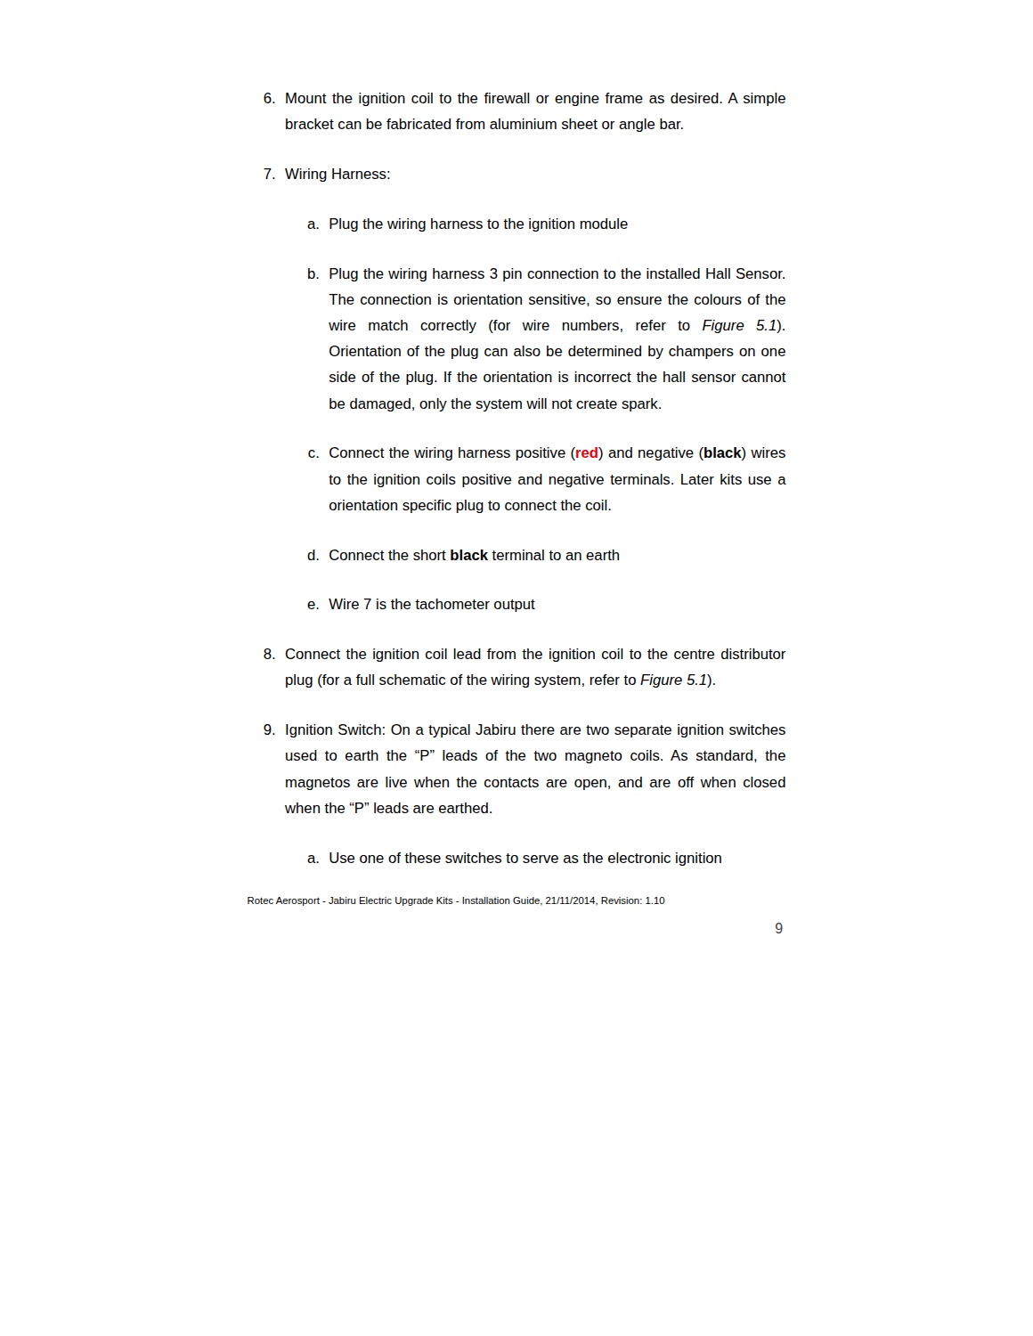Mount the ignition coil to the firewall or engine frame as desired. A simple bracket can be fabricated from aluminium sheet or angle bar.
Wiring Harness:
Plug the wiring harness to the ignition module
Plug the wiring harness 3 pin connection to the installed Hall Sensor. The connection is orientation sensitive, so ensure the colours of the wire match correctly (for wire numbers, refer to Figure 5.1). Orientation of the plug can also be determined by champers on one side of the plug. If the orientation is incorrect the hall sensor cannot be damaged, only the system will not create spark.
Connect the wiring harness positive (red) and negative (black) wires to the ignition coils positive and negative terminals. Later kits use a orientation specific plug to connect the coil.
Connect the short black terminal to an earth
Wire 7 is the tachometer output
Connect the ignition coil lead from the ignition coil to the centre distributor plug (for a full schematic of the wiring system, refer to Figure 5.1).
Ignition Switch: On a typical Jabiru there are two separate ignition switches used to earth the “P” leads of the two magneto coils. As standard, the magnetos are live when the contacts are open, and are off when closed when the “P” leads are earthed.
Use one of these switches to serve as the electronic ignition
Rotec Aerosport - Jabiru Electric Upgrade Kits - Installation Guide, 21/11/2014, Revision: 1.10
9